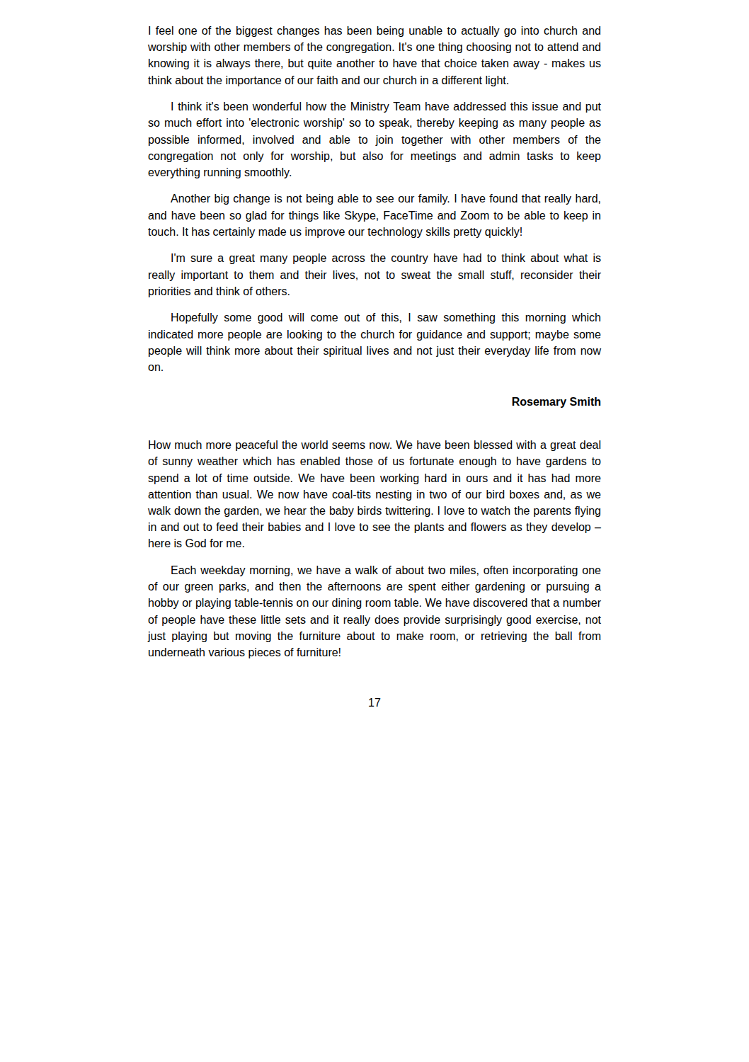I feel one of the biggest changes has been being unable to actually go into church and worship with other members of the congregation. It's one thing choosing not to attend and knowing it is always there, but quite another to have that choice taken away - makes us think about the importance of our faith and our church in a different light.
I think it's been wonderful how the Ministry Team have addressed this issue and put so much effort into 'electronic worship' so to speak, thereby keeping as many people as possible informed, involved and able to join together with other members of the congregation not only for worship, but also for meetings and admin tasks to keep everything running smoothly.
Another big change is not being able to see our family. I have found that really hard, and have been so glad for things like Skype, FaceTime and Zoom to be able to keep in touch. It has certainly made us improve our technology skills pretty quickly!
I'm sure a great many people across the country have had to think about what is really important to them and their lives, not to sweat the small stuff, reconsider their priorities and think of others.
Hopefully some good will come out of this, I saw something this morning which indicated more people are looking to the church for guidance and support; maybe some people will think more about their spiritual lives and not just their everyday life from now on.
Rosemary Smith
How much more peaceful the world seems now. We have been blessed with a great deal of sunny weather which has enabled those of us fortunate enough to have gardens to spend a lot of time outside. We have been working hard in ours and it has had more attention than usual. We now have coal-tits nesting in two of our bird boxes and, as we walk down the garden, we hear the baby birds twittering. I love to watch the parents flying in and out to feed their babies and I love to see the plants and flowers as they develop – here is God for me.
Each weekday morning, we have a walk of about two miles, often incorporating one of our green parks, and then the afternoons are spent either gardening or pursuing a hobby or playing table-tennis on our dining room table. We have discovered that a number of people have these little sets and it really does provide surprisingly good exercise, not just playing but moving the furniture about to make room, or retrieving the ball from underneath various pieces of furniture!
17